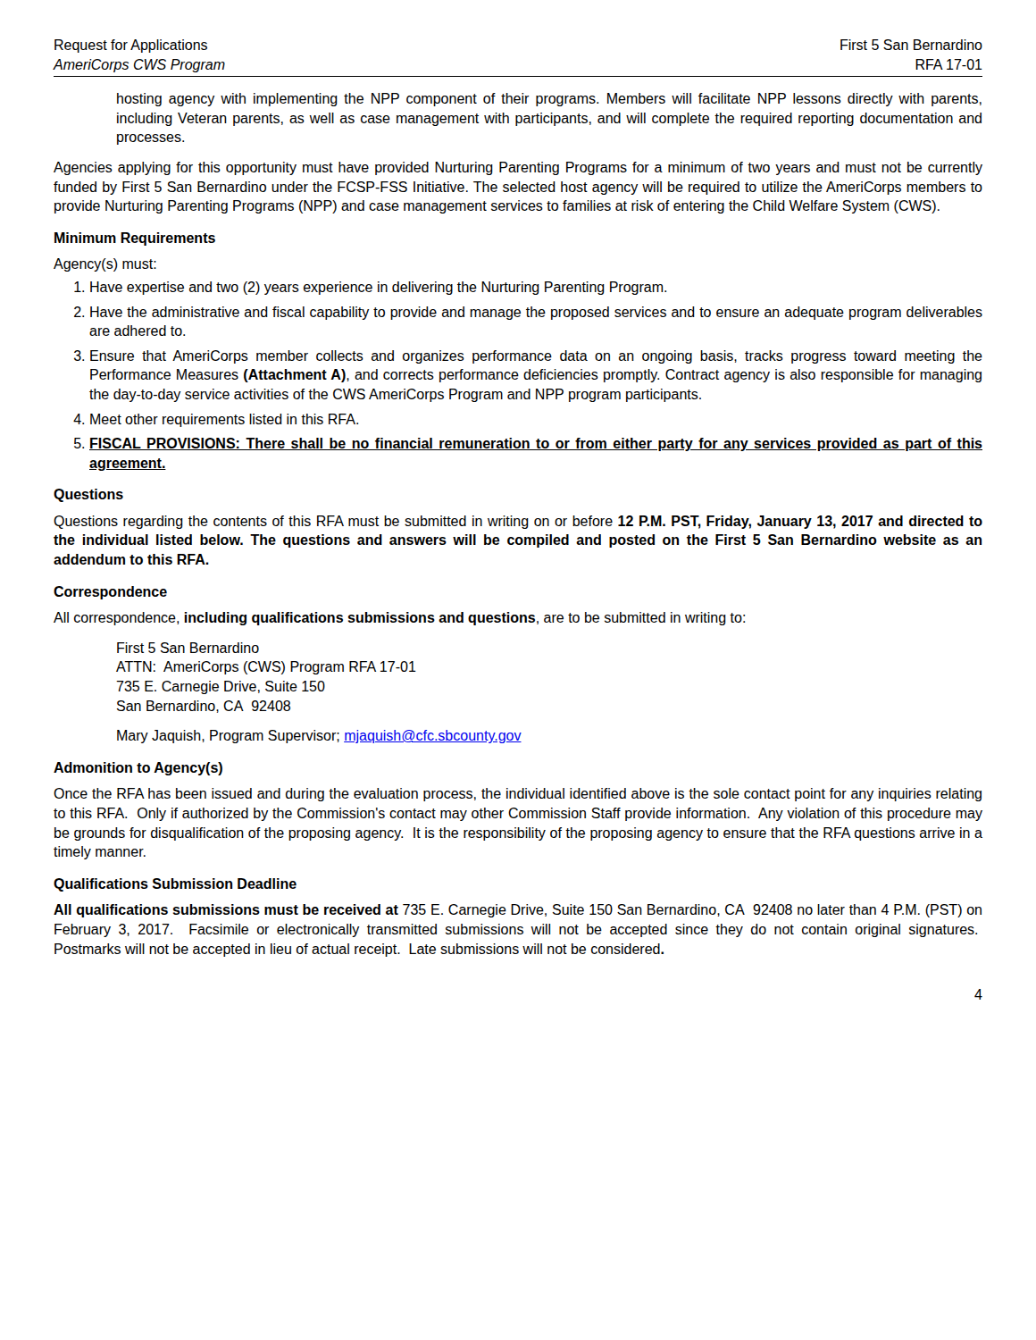Request for Applications
AmeriCorps CWS Program
First 5 San Bernardino
RFA 17-01
hosting agency with implementing the NPP component of their programs. Members will facilitate NPP lessons directly with parents, including Veteran parents, as well as case management with participants, and will complete the required reporting documentation and processes.
Agencies applying for this opportunity must have provided Nurturing Parenting Programs for a minimum of two years and must not be currently funded by First 5 San Bernardino under the FCSP-FSS Initiative. The selected host agency will be required to utilize the AmeriCorps members to provide Nurturing Parenting Programs (NPP) and case management services to families at risk of entering the Child Welfare System (CWS).
Minimum Requirements
Agency(s) must:
Have expertise and two (2) years experience in delivering the Nurturing Parenting Program.
Have the administrative and fiscal capability to provide and manage the proposed services and to ensure an adequate program deliverables are adhered to.
Ensure that AmeriCorps member collects and organizes performance data on an ongoing basis, tracks progress toward meeting the Performance Measures (Attachment A), and corrects performance deficiencies promptly. Contract agency is also responsible for managing the day-to-day service activities of the CWS AmeriCorps Program and NPP program participants.
Meet other requirements listed in this RFA.
FISCAL PROVISIONS: There shall be no financial remuneration to or from either party for any services provided as part of this agreement.
Questions
Questions regarding the contents of this RFA must be submitted in writing on or before 12 P.M. PST, Friday, January 13, 2017 and directed to the individual listed below. The questions and answers will be compiled and posted on the First 5 San Bernardino website as an addendum to this RFA.
Correspondence
All correspondence, including qualifications submissions and questions, are to be submitted in writing to:
First 5 San Bernardino
ATTN: AmeriCorps (CWS) Program RFA 17-01
735 E. Carnegie Drive, Suite 150
San Bernardino, CA 92408
Mary Jaquish, Program Supervisor; mjaquish@cfc.sbcounty.gov
Admonition to Agency(s)
Once the RFA has been issued and during the evaluation process, the individual identified above is the sole contact point for any inquiries relating to this RFA. Only if authorized by the Commission's contact may other Commission Staff provide information. Any violation of this procedure may be grounds for disqualification of the proposing agency. It is the responsibility of the proposing agency to ensure that the RFA questions arrive in a timely manner.
Qualifications Submission Deadline
All qualifications submissions must be received at 735 E. Carnegie Drive, Suite 150 San Bernardino, CA 92408 no later than 4 P.M. (PST) on February 3, 2017. Facsimile or electronically transmitted submissions will not be accepted since they do not contain original signatures. Postmarks will not be accepted in lieu of actual receipt. Late submissions will not be considered.
4